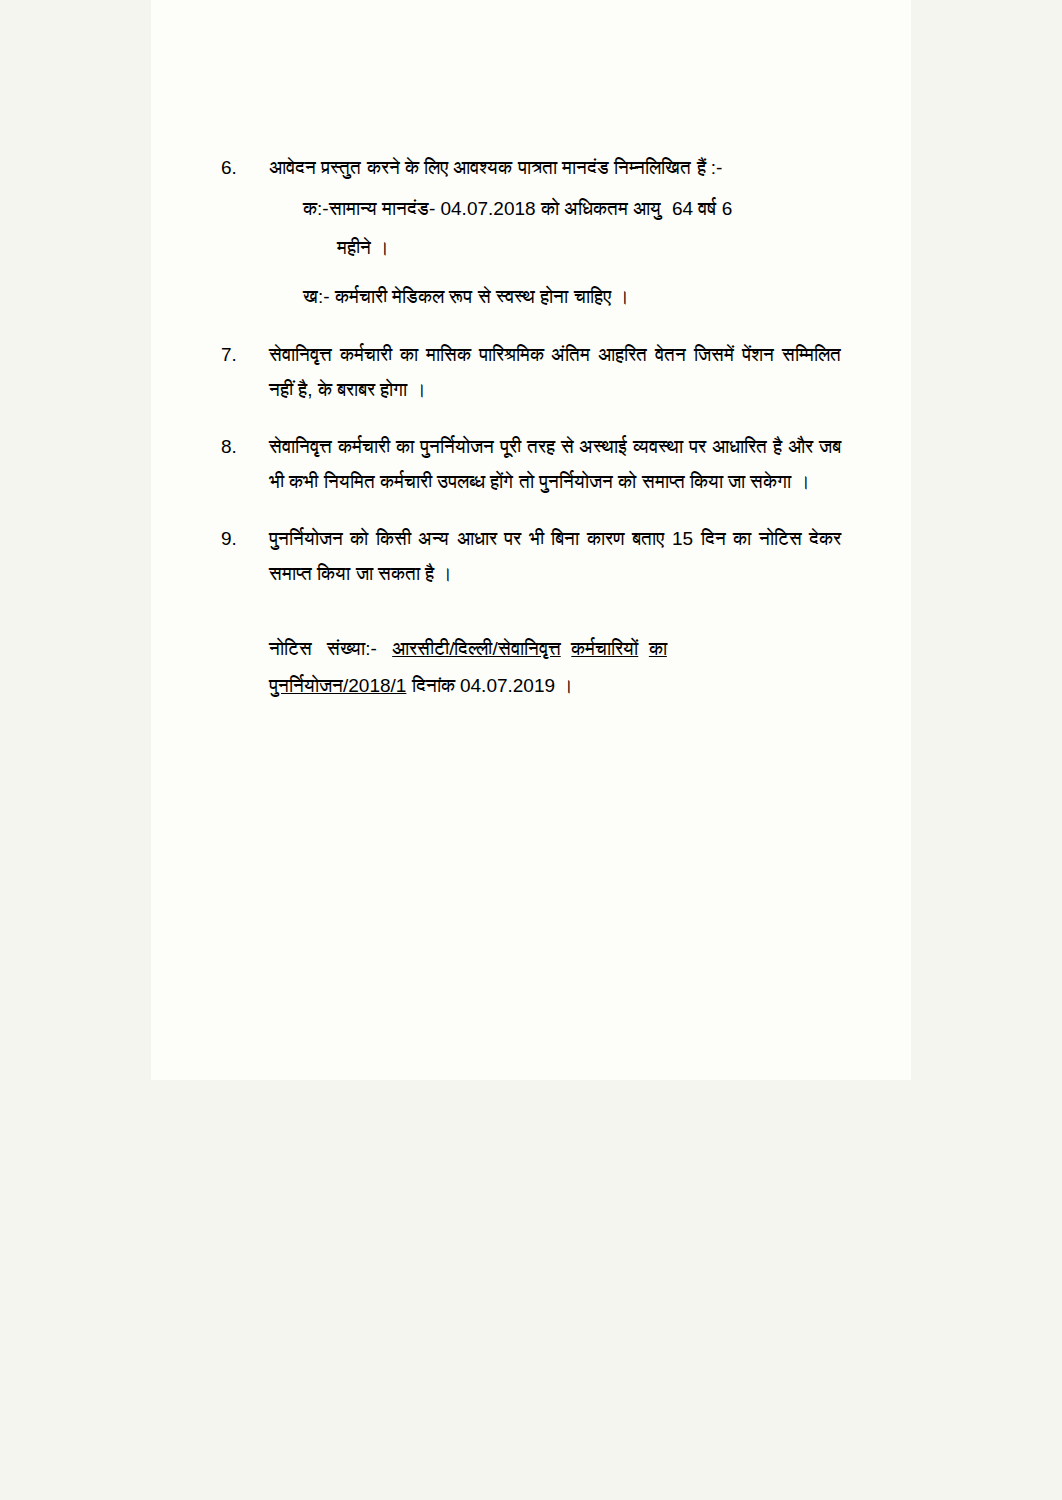6. आवेदन प्रस्तुत करने के लिए आवश्यक पात्रता मानदंड निम्नलिखित हैं :-
क:-सामान्य मानदंड- 04.07.2018 को अधिकतम आयु 64 वर्ष 6
महीने ।
ख:- कर्मचारी मेडिकल रूप से स्वस्थ होना चाहिए ।
7. सेवानिवृत्त कर्मचारी का मासिक पारिश्रमिक अंतिम आहरित वेतन जिसमें पेंशन सम्मिलित नहीं है, के बराबर होगा ।
8. सेवानिवृत्त कर्मचारी का पुनर्नियोजन पूरी तरह से अस्थाई व्यवस्था पर आधारित है और जब भी कभी नियमित कर्मचारी उपलब्ध होंगे तो पुनर्नियोजन को समाप्त किया जा सकेगा ।
9. पुनर्नियोजन को किसी अन्य आधार पर भी बिना कारण बताए 15 दिन का नोटिस देकर समाप्त किया जा सकता है ।
नोटिस संख्या:- आरसीटी/दिल्ली/सेवानिवृत्त कर्मचारियों का
पुनर्नियोजन/2018/1 दिनांक 04.07.2019 ।